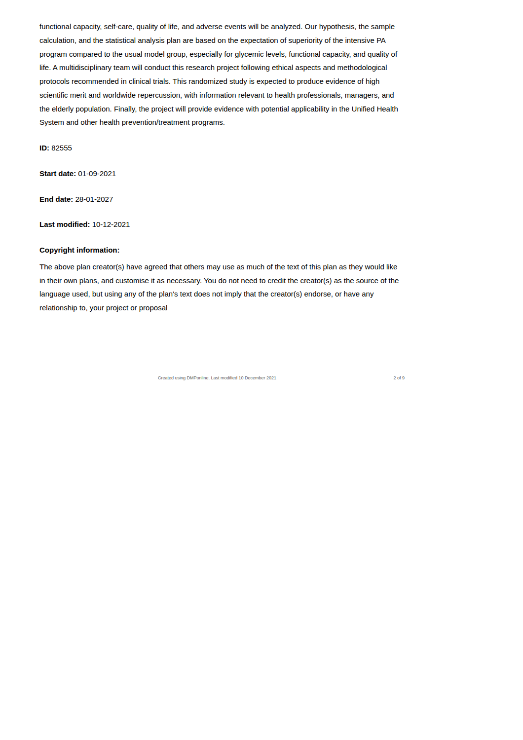functional capacity, self-care, quality of life, and adverse events will be analyzed. Our hypothesis, the sample calculation, and the statistical analysis plan are based on the expectation of superiority of the intensive PA program compared to the usual model group, especially for glycemic levels, functional capacity, and quality of life. A multidisciplinary team will conduct this research project following ethical aspects and methodological protocols recommended in clinical trials. This randomized study is expected to produce evidence of high scientific merit and worldwide repercussion, with information relevant to health professionals, managers, and the elderly population. Finally, the project will provide evidence with potential applicability in the Unified Health System and other health prevention/treatment programs.
ID: 82555
Start date: 01-09-2021
End date: 28-01-2027
Last modified: 10-12-2021
Copyright information:
The above plan creator(s) have agreed that others may use as much of the text of this plan as they would like in their own plans, and customise it as necessary. You do not need to credit the creator(s) as the source of the language used, but using any of the plan's text does not imply that the creator(s) endorse, or have any relationship to, your project or proposal
Created using DMPonline. Last modified 10 December 2021 2 of 9